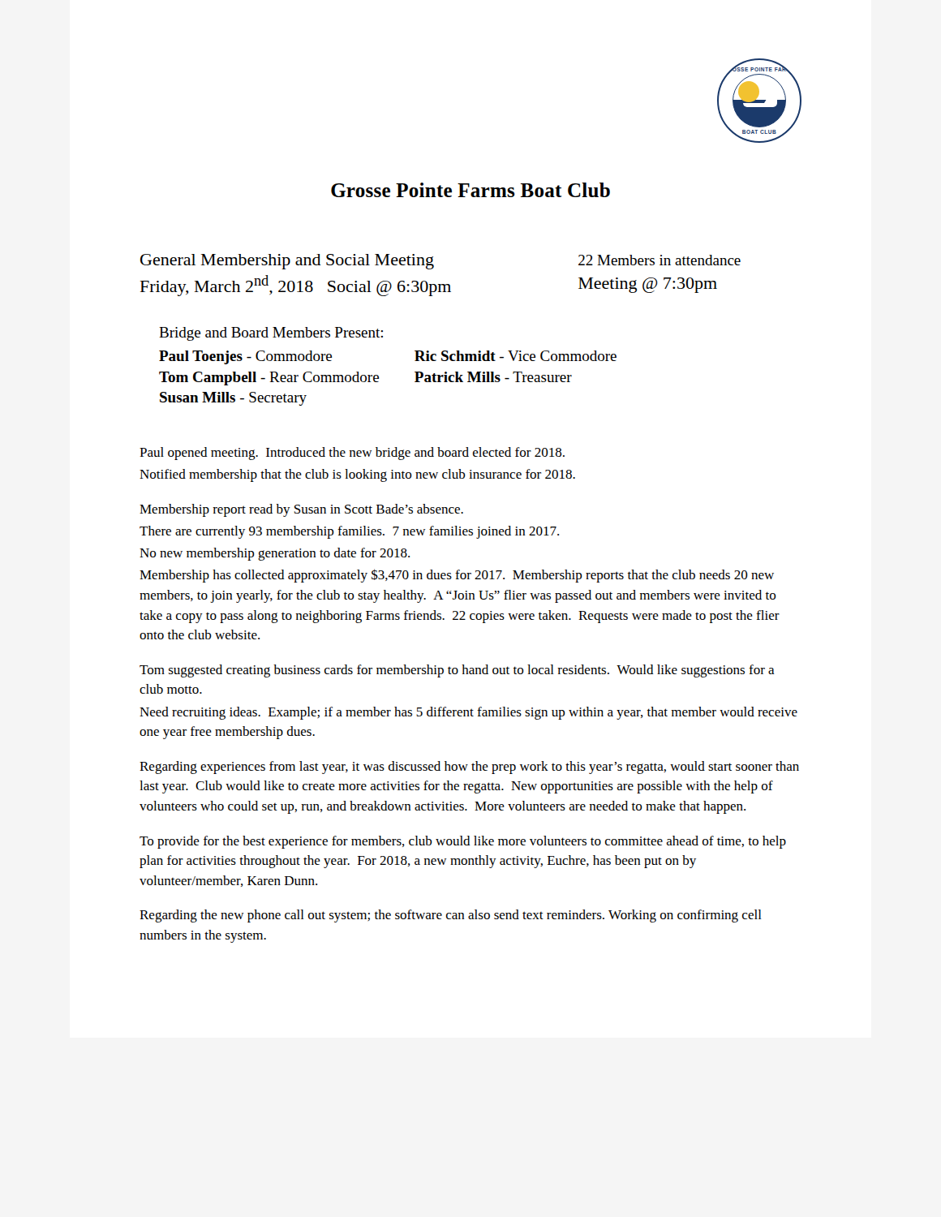Grosse Pointe Farms
Boat Club
Grosse Pointe Farms Boat Club
| General Membership and Social Meeting | 22 Members in attendance |
| Friday, March 2 nd , 2018 Social @ 6:30pm | Meeting @ 7:30pm |
Bridge and Board Members Present:
| Paul Toenjes - Commodore | Ric Schmidt - Vice Commodore |
| Tom Campbell - Rear Commodore | Patrick Mills - Treasurer |
| Susan Mills - Secretary | |
Paul opened meeting. Introduced the new bridge and board elected for 2018.
Notified membership that the club is looking into new club insurance for 2018.
Membership report read by Susan in Scott Bade’s absence.
There are currently 93 membership families. 7 new families joined in 2017.
No new membership generation to date for 2018.
Membership has collected approximately $3,470 in dues for 2017. Membership reports that the club needs 20 new members, to join yearly, for the club to stay healthy. A “Join Us” flier was passed out and members were invited to take a copy to pass along to neighboring Farms friends. 22 copies were taken. Requests were made to post the flier onto the club website.
Tom suggested creating business cards for membership to hand out to local residents. Would like suggestions for a club motto.
Need recruiting ideas. Example; if a member has 5 different families sign up within a year, that member would receive one year free membership dues.
Regarding experiences from last year, it was discussed how the prep work to this year’s regatta, would start sooner than last year. Club would like to create more activities for the regatta. New opportunities are possible with the help of volunteers who could set up, run, and breakdown activities. More volunteers are needed to make that happen.
To provide for the best experience for members, club would like more volunteers to committee ahead of time, to help plan for activities throughout the year. For 2018, a new monthly activity, Euchre, has been put on by volunteer/member, Karen Dunn.
Regarding the new phone call out system; the software can also send text reminders. Working on confirming cell numbers in the system.